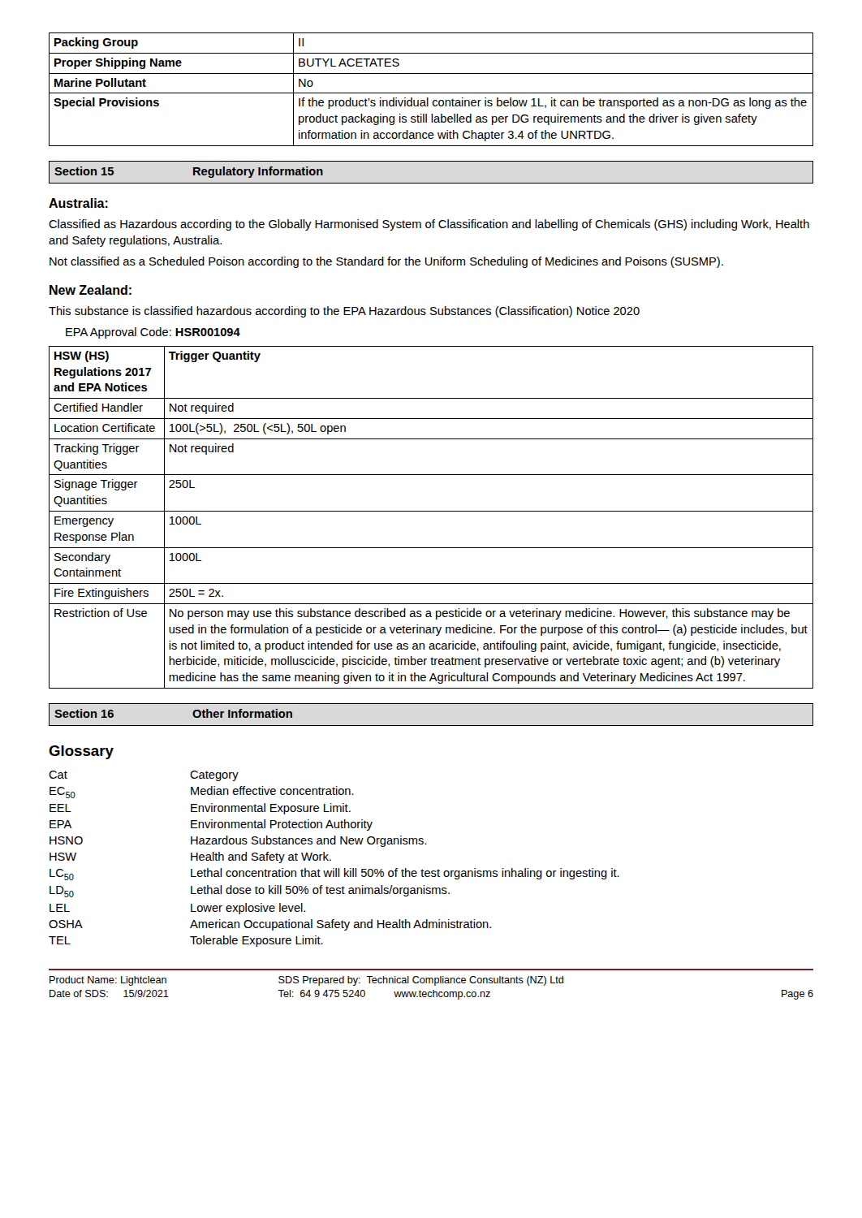| Packing Group | II |
| Proper Shipping Name | BUTYL ACETATES |
| Marine Pollutant | No |
| Special Provisions | If the product’s individual container is below 1L, it can be transported as a non-DG as long as the product packaging is still labelled as per DG requirements and the driver is given safety information in accordance with Chapter 3.4 of the UNRTDG. |
Section 15 Regulatory Information
Australia:
Classified as Hazardous according to the Globally Harmonised System of Classification and labelling of Chemicals (GHS) including Work, Health and Safety regulations, Australia.
Not classified as a Scheduled Poison according to the Standard for the Uniform Scheduling of Medicines and Poisons (SUSMP).
New Zealand:
This substance is classified hazardous according to the EPA Hazardous Substances (Classification) Notice 2020
EPA Approval Code: HSR001094
| HSW (HS) Regulations 2017 and EPA Notices | Trigger Quantity |
| --- | --- |
| Certified Handler | Not required |
| Location Certificate | 100L(>5L), 250L (<5L), 50L open |
| Tracking Trigger Quantities | Not required |
| Signage Trigger Quantities | 250L |
| Emergency Response Plan | 1000L |
| Secondary Containment | 1000L |
| Fire Extinguishers | 250L = 2x. |
| Restriction of Use | No person may use this substance described as a pesticide or a veterinary medicine. However, this substance may be used in the formulation of a pesticide or a veterinary medicine. For the purpose of this control— (a) pesticide includes, but is not limited to, a product intended for use as an acaricide, antifouling paint, avicide, fumigant, fungicide, insecticide, herbicide, miticide, molluscicide, piscicide, timber treatment preservative or vertebrate toxic agent; and (b) veterinary medicine has the same meaning given to it in the Agricultural Compounds and Veterinary Medicines Act 1997. |
Section 16 Other Information
Glossary
| Cat | Category |
| EC 50 | Median effective concentration. |
| EEL | Environmental Exposure Limit. |
| EPA | Environmental Protection Authority |
| HSNO | Hazardous Substances and New Organisms. |
| HSW | Health and Safety at Work. |
| LC 50 | Lethal concentration that will kill 50% of the test organisms inhaling or ingesting it. |
| LD 50 | Lethal dose to kill 50% of test animals/organisms. |
| LEL | Lower explosive level. |
| OSHA | American Occupational Safety and Health Administration. |
| TEL | Tolerable Exposure Limit. |
| Product Name: Lightclean | SDS Prepared by: Technical Compliance Consultants (NZ) Ltd | |
| Date of SDS: 15/9/2021 | Tel: 64 9 475 5240 www.techcomp.co.nz | Page 6 |